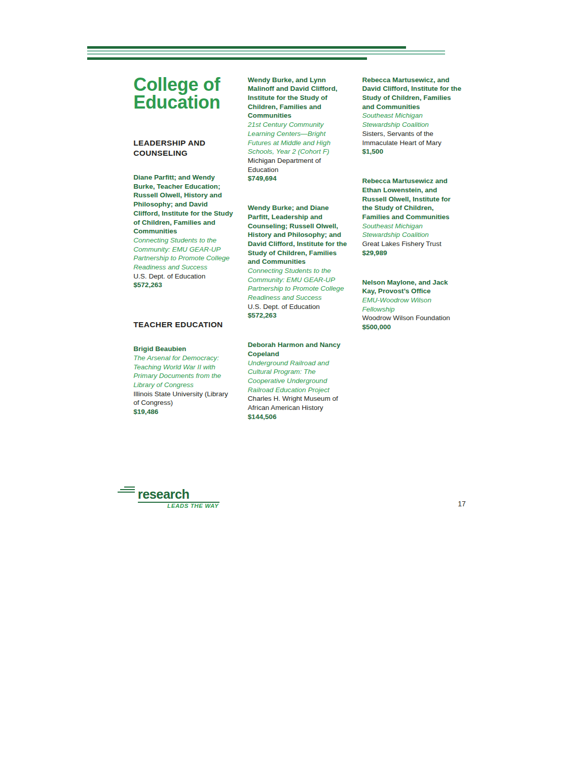College of
Education
LEADERSHIP AND COUNSELING
Diane Parfitt; and Wendy Burke, Teacher Education; Russell Olwell, History and Philosophy; and David Clifford, Institute for the Study of Children, Families and Communities
Connecting Students to the Community: EMU GEAR-UP Partnership to Promote College Readiness and Success
U.S. Dept. of Education
$572,263
TEACHER EDUCATION
Brigid Beaubien
The Arsenal for Democracy: Teaching World War II with Primary Documents from the Library of Congress
Illinois State University (Library of Congress)
$19,486
Wendy Burke, and Lynn Malinoff and David Clifford, Institute for the Study of Children, Families and Communities
21st Century Community Learning Centers—Bright Futures at Middle and High Schools, Year 2 (Cohort F)
Michigan Department of Education
$749,694
Wendy Burke; and Diane Parfitt, Leadership and Counseling; Russell Olwell, History and Philosophy; and David Clifford, Institute for the Study of Children, Families and Communities
Connecting Students to the Community: EMU GEAR-UP Partnership to Promote College Readiness and Success
U.S. Dept. of Education
$572,263
Deborah Harmon and Nancy Copeland
Underground Railroad and Cultural Program: The Cooperative Underground Railroad Education Project
Charles H. Wright Museum of African American History
$144,506
Rebecca Martusewicz, and David Clifford, Institute for the Study of Children, Families and Communities
Southeast Michigan Stewardship Coalition
Sisters, Servants of the Immaculate Heart of Mary
$1,500
Rebecca Martusewicz and Ethan Lowenstein, and Russell Olwell, Institute for the Study of Children, Families and Communities
Southeast Michigan Stewardship Coalition
Great Lakes Fishery Trust
$29,989
Nelson Maylone, and Jack Kay, Provost’s Office
EMU-Woodrow Wilson Fellowship
Woodrow Wilson Foundation
$500,000
research
LEADS THE WAY
17